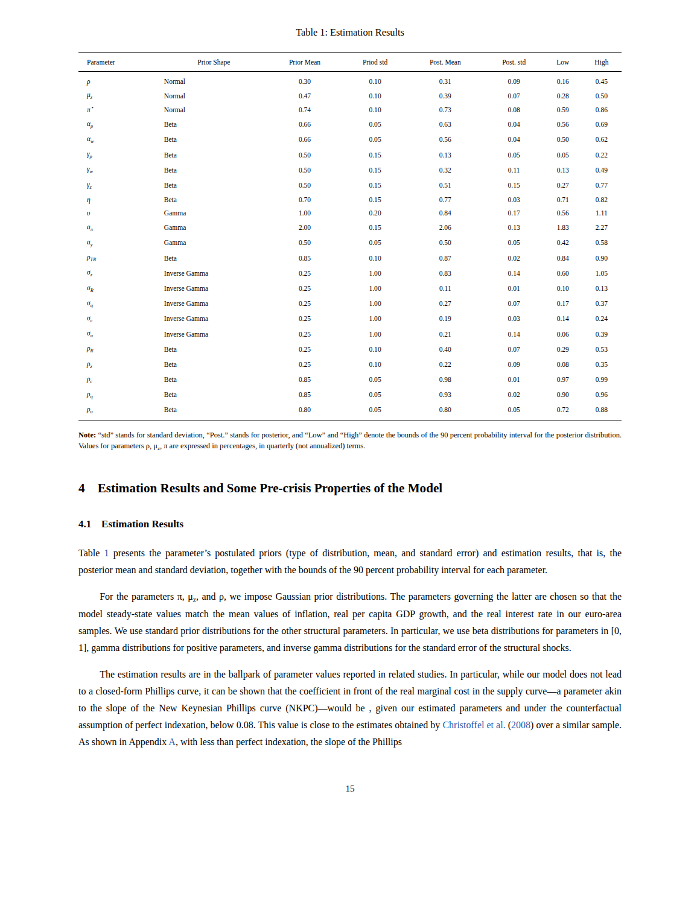Table 1: Estimation Results
| Parameter | Prior Shape | Prior Mean | Priod std | Post. Mean | Post. std | Low | High |
| --- | --- | --- | --- | --- | --- | --- | --- |
| ρ | Normal | 0.30 | 0.10 | 0.31 | 0.09 | 0.16 | 0.45 |
| μ z | Normal | 0.47 | 0.10 | 0.39 | 0.07 | 0.28 | 0.50 |
| π ⋆ | Normal | 0.74 | 0.10 | 0.73 | 0.08 | 0.59 | 0.86 |
| α p | Beta | 0.66 | 0.05 | 0.63 | 0.04 | 0.56 | 0.69 |
| α w | Beta | 0.66 | 0.05 | 0.56 | 0.04 | 0.50 | 0.62 |
| γ p | Beta | 0.50 | 0.15 | 0.13 | 0.05 | 0.05 | 0.22 |
| γ w | Beta | 0.50 | 0.15 | 0.32 | 0.11 | 0.13 | 0.49 |
| γ z | Beta | 0.50 | 0.15 | 0.51 | 0.15 | 0.27 | 0.77 |
| η | Beta | 0.70 | 0.15 | 0.77 | 0.03 | 0.71 | 0.82 |
| υ | Gamma | 1.00 | 0.20 | 0.84 | 0.17 | 0.56 | 1.11 |
| a π | Gamma | 2.00 | 0.15 | 2.06 | 0.13 | 1.83 | 2.27 |
| a y | Gamma | 0.50 | 0.05 | 0.50 | 0.05 | 0.42 | 0.58 |
| ρ TR | Beta | 0.85 | 0.10 | 0.87 | 0.02 | 0.84 | 0.90 |
| σ z | Inverse Gamma | 0.25 | 1.00 | 0.83 | 0.14 | 0.60 | 1.05 |
| σ R | Inverse Gamma | 0.25 | 1.00 | 0.11 | 0.01 | 0.10 | 0.13 |
| σ q | Inverse Gamma | 0.25 | 1.00 | 0.27 | 0.07 | 0.17 | 0.37 |
| σ c | Inverse Gamma | 0.25 | 1.00 | 0.19 | 0.03 | 0.14 | 0.24 |
| σ u | Inverse Gamma | 0.25 | 1.00 | 0.21 | 0.14 | 0.06 | 0.39 |
| ρ R | Beta | 0.25 | 0.10 | 0.40 | 0.07 | 0.29 | 0.53 |
| ρ z | Beta | 0.25 | 0.10 | 0.22 | 0.09 | 0.08 | 0.35 |
| ρ c | Beta | 0.85 | 0.05 | 0.98 | 0.01 | 0.97 | 0.99 |
| ρ q | Beta | 0.85 | 0.05 | 0.93 | 0.02 | 0.90 | 0.96 |
| ρ u | Beta | 0.80 | 0.05 | 0.80 | 0.05 | 0.72 | 0.88 |
Note: “std” stands for standard deviation, “Post.” stands for posterior, and “Low” and “High” denote the bounds of the 90 percent probability interval for the posterior distribution. Values for parameters ρ, μz, π are expressed in percentages, in quarterly (not annualized) terms.
4 Estimation Results and Some Pre-crisis Properties of the Model
4.1 Estimation Results
Table 1 presents the parameter’s postulated priors (type of distribution, mean, and standard error) and estimation results, that is, the posterior mean and standard deviation, together with the bounds of the 90 percent probability interval for each parameter.
For the parameters π, μz, and ρ, we impose Gaussian prior distributions. The parameters governing the latter are chosen so that the model steady-state values match the mean values of inflation, real per capita GDP growth, and the real interest rate in our euro-area samples. We use standard prior distributions for the other structural parameters. In particular, we use beta distributions for parameters in [0, 1], gamma distributions for positive parameters, and inverse gamma distributions for the standard error of the structural shocks.
The estimation results are in the ballpark of parameter values reported in related studies. In particular, while our model does not lead to a closed-form Phillips curve, it can be shown that the coefficient in front of the real marginal cost in the supply curve—a parameter akin to the slope of the New Keynesian Phillips curve (NKPC)—would be , given our estimated parameters and under the counterfactual assumption of perfect indexation, below 0.08. This value is close to the estimates obtained by Christoffel et al. (2008) over a similar sample. As shown in Appendix A, with less than perfect indexation, the slope of the Phillips
15